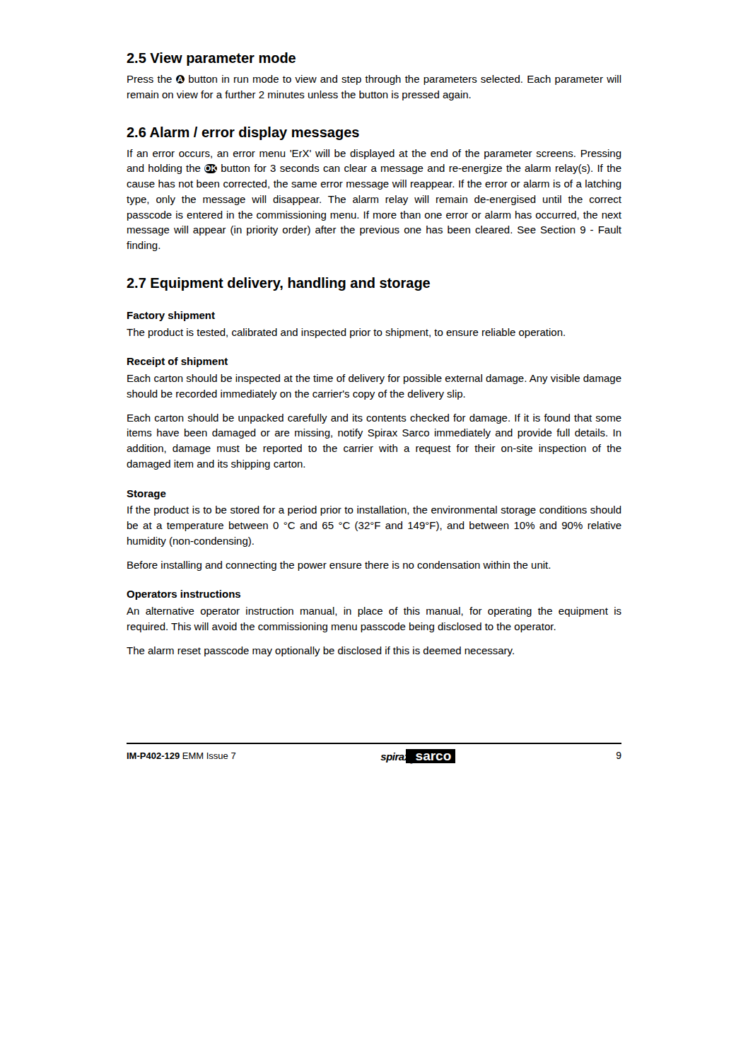2.5 View parameter mode
Press the A button in run mode to view and step through the parameters selected. Each parameter will remain on view for a further 2 minutes unless the button is pressed again.
2.6 Alarm / error display messages
If an error occurs, an error menu 'ErX' will be displayed at the end of the parameter screens. Pressing and holding the OK button for 3 seconds can clear a message and re-energize the alarm relay(s). If the cause has not been corrected, the same error message will reappear. If the error or alarm is of a latching type, only the message will disappear. The alarm relay will remain de-energised until the correct passcode is entered in the commissioning menu. If more than one error or alarm has occurred, the next message will appear (in priority order) after the previous one has been cleared. See Section 9 - Fault finding.
2.7 Equipment delivery, handling and storage
Factory shipment
The product is tested, calibrated and inspected prior to shipment, to ensure reliable operation.
Receipt of shipment
Each carton should be inspected at the time of delivery for possible external damage. Any visible damage should be recorded immediately on the carrier's copy of the delivery slip.
Each carton should be unpacked carefully and its contents checked for damage. If it is found that some items have been damaged or are missing, notify Spirax Sarco immediately and provide full details. In addition, damage must be reported to the carrier with a request for their on-site inspection of the damaged item and its shipping carton.
Storage
If the product is to be stored for a period prior to installation, the environmental storage conditions should be at a temperature between 0 °C and 65 °C (32°F and 149°F), and between 10% and 90% relative humidity (non-condensing).
Before installing and connecting the power ensure there is no condensation within the unit.
Operators instructions
An alternative operator instruction manual, in place of this manual, for operating the equipment is required. This will avoid the commissioning menu passcode being disclosed to the operator.
The alarm reset passcode may optionally be disclosed if this is deemed necessary.
IM-P402-129 EMM Issue 7
spirax/sarco
9